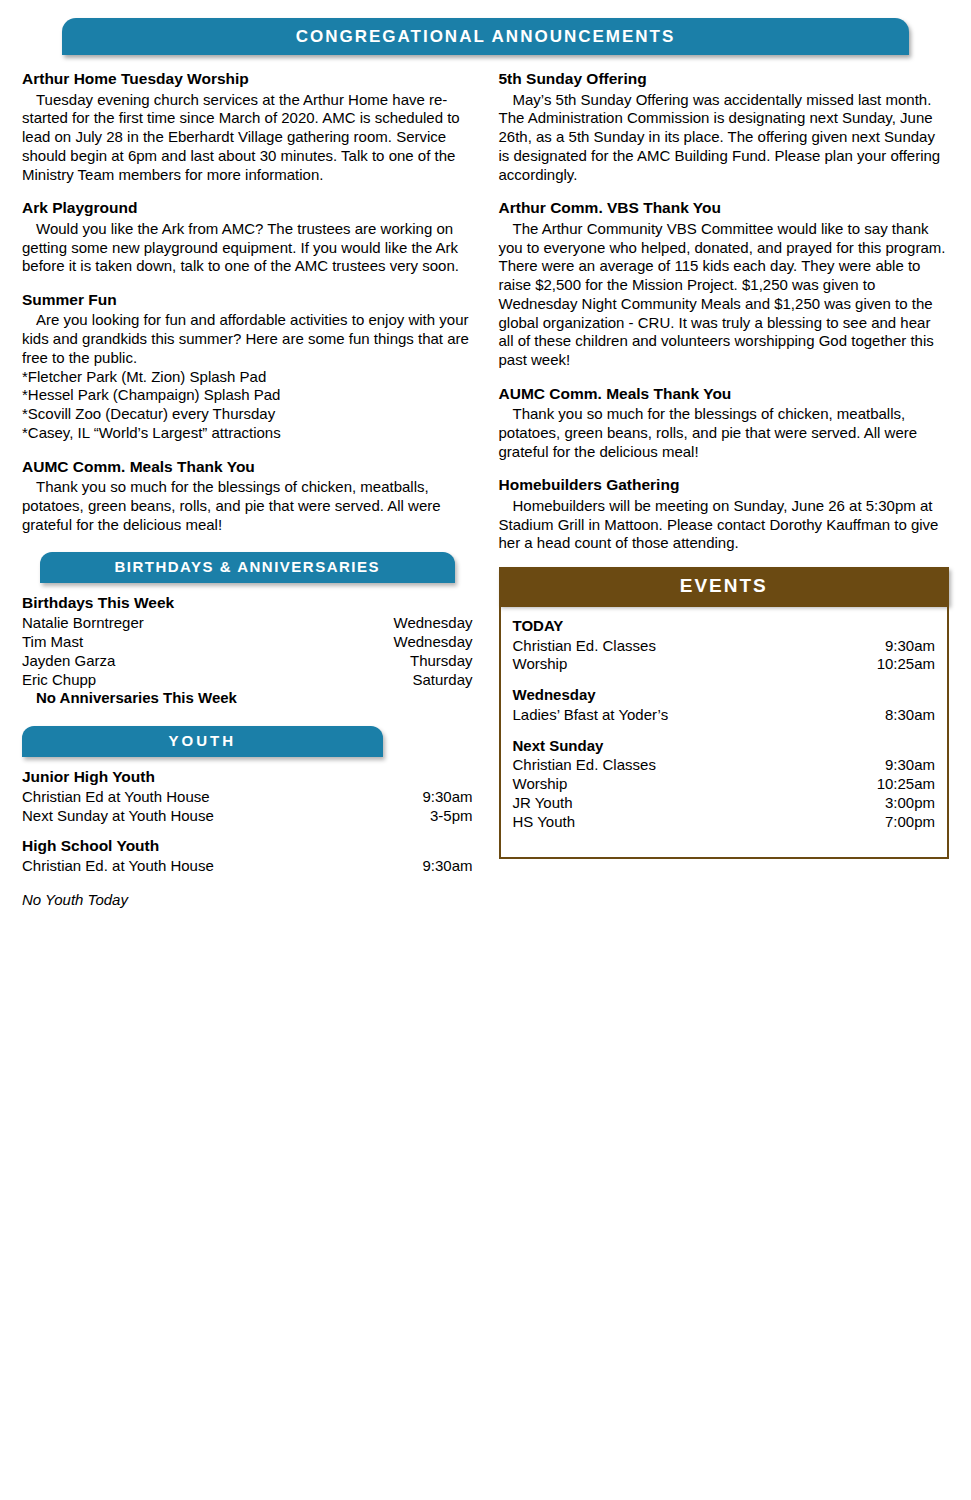CONGREGATIONAL ANNOUNCEMENTS
Arthur Home Tuesday Worship
Tuesday evening church services at the Arthur Home have re-started for the first time since March of 2020. AMC is scheduled to lead on July 28 in the Eberhardt Village gathering room. Service should begin at 6pm and last about 30 minutes. Talk to one of the Ministry Team members for more information.
Ark Playground
Would you like the Ark from AMC? The trustees are working on getting some new playground equipment. If you would like the Ark before it is taken down, talk to one of the AMC trustees very soon.
Summer Fun
Are you looking for fun and affordable activities to enjoy with your kids and grandkids this summer? Here are some fun things that are free to the public.
*Fletcher Park (Mt. Zion) Splash Pad
*Hessel Park (Champaign) Splash Pad
*Scovill Zoo (Decatur) every Thursday
*Casey, IL “World’s Largest” attractions
AUMC Comm. Meals Thank You
Thank you so much for the blessings of chicken, meatballs, potatoes, green beans, rolls, and pie that were served. All were grateful for the delicious meal!
BIRTHDAYS & ANNIVERSARIES
Birthdays This Week
| Natalie Borntreger | Wednesday |
| Tim Mast | Wednesday |
| Jayden Garza | Thursday |
| Eric Chupp | Saturday |
No Anniversaries This Week
YOUTH
Junior High Youth
| Christian Ed at Youth House | 9:30am |
| Next Sunday at Youth House | 3-5pm |
High School Youth
| Christian Ed. at Youth House | 9:30am |
No Youth Today
5th Sunday Offering
May’s 5th Sunday Offering was accidentally missed last month. The Administration Commission is designating next Sunday, June 26th, as a 5th Sunday in its place. The offering given next Sunday is designated for the AMC Building Fund. Please plan your offering accordingly.
Arthur Comm. VBS Thank You
The Arthur Community VBS Committee would like to say thank you to everyone who helped, donated, and prayed for this program. There were an average of 115 kids each day. They were able to raise $2,500 for the Mission Project. $1,250 was given to Wednesday Night Community Meals and $1,250 was given to the global organization - CRU. It was truly a blessing to see and hear all of these children and volunteers worshipping God together this past week!
AUMC Comm. Meals Thank You
Thank you so much for the blessings of chicken, meatballs, potatoes, green beans, rolls, and pie that were served. All were grateful for the delicious meal!
Homebuilders Gathering
Homebuilders will be meeting on Sunday, June 26 at 5:30pm at Stadium Grill in Mattoon. Please contact Dorothy Kauffman to give her a head count of those attending.
EVENTS
TODAY
| Christian Ed. Classes | 9:30am |
| Worship | 10:25am |
Wednesday
| Ladies’ Bfast at Yoder’s | 8:30am |
Next Sunday
| Christian Ed. Classes | 9:30am |
| Worship | 10:25am |
| JR Youth | 3:00pm |
| HS Youth | 7:00pm |